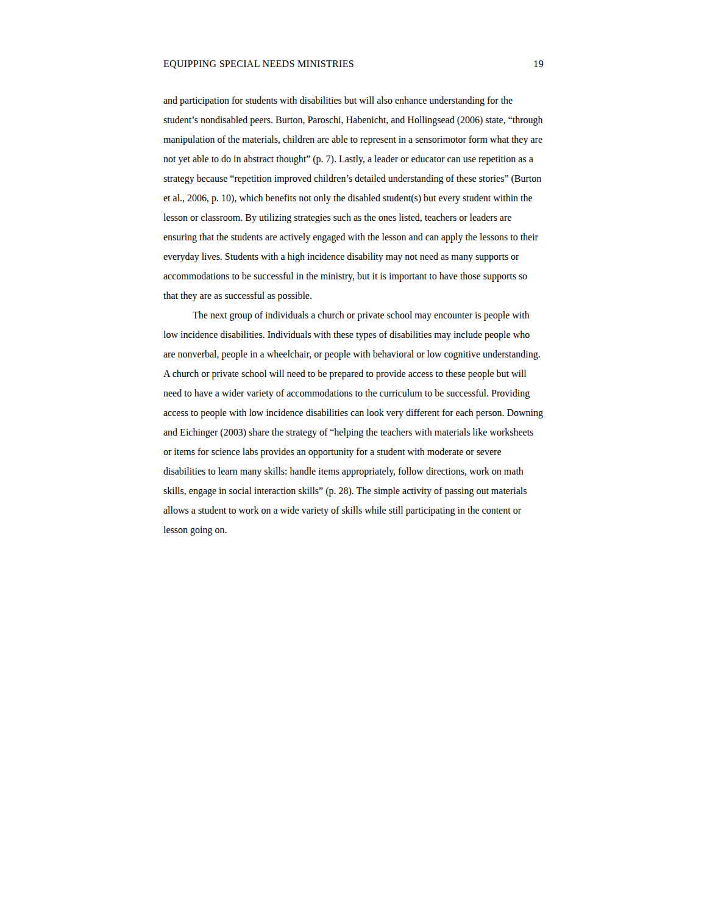Equipping Special Needs Ministries 19
and participation for students with disabilities but will also enhance understanding for the student’s nondisabled peers. Burton, Paroschi, Habenicht, and Hollingsead (2006) state, “through manipulation of the materials, children are able to represent in a sensorimotor form what they are not yet able to do in abstract thought” (p. 7). Lastly, a leader or educator can use repetition as a strategy because “repetition improved children’s detailed understanding of these stories” (Burton et al., 2006, p. 10), which benefits not only the disabled student(s) but every student within the lesson or classroom. By utilizing strategies such as the ones listed, teachers or leaders are ensuring that the students are actively engaged with the lesson and can apply the lessons to their everyday lives. Students with a high incidence disability may not need as many supports or accommodations to be successful in the ministry, but it is important to have those supports so that they are as successful as possible.
The next group of individuals a church or private school may encounter is people with low incidence disabilities. Individuals with these types of disabilities may include people who are nonverbal, people in a wheelchair, or people with behavioral or low cognitive understanding. A church or private school will need to be prepared to provide access to these people but will need to have a wider variety of accommodations to the curriculum to be successful. Providing access to people with low incidence disabilities can look very different for each person. Downing and Eichinger (2003) share the strategy of “helping the teachers with materials like worksheets or items for science labs provides an opportunity for a student with moderate or severe disabilities to learn many skills: handle items appropriately, follow directions, work on math skills, engage in social interaction skills” (p. 28). The simple activity of passing out materials allows a student to work on a wide variety of skills while still participating in the content or lesson going on.